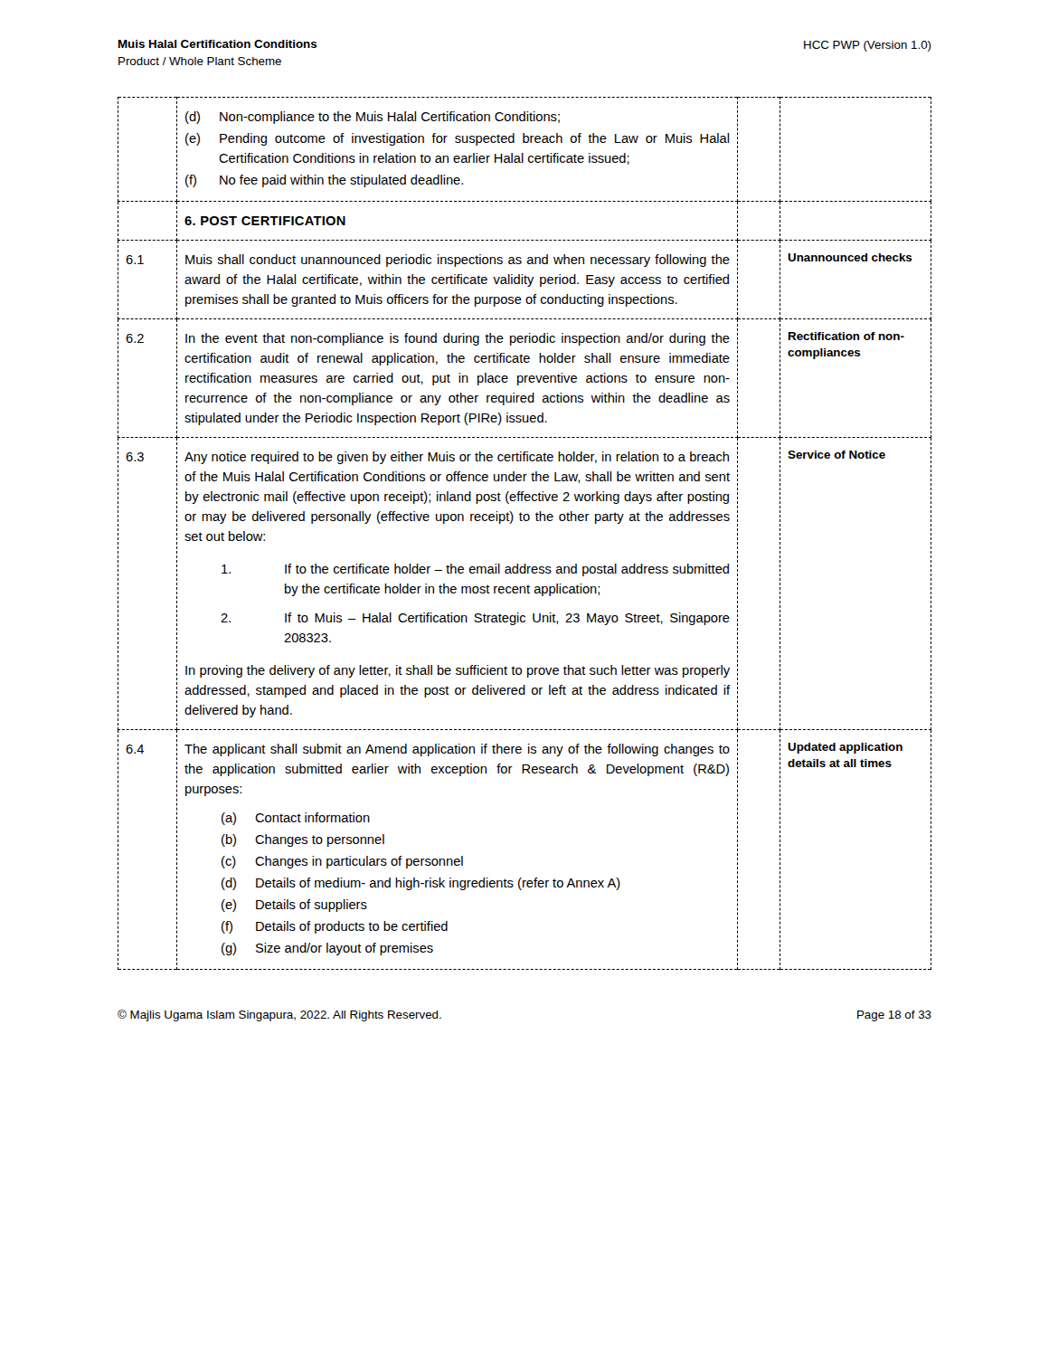Muis Halal Certification Conditions
Product / Whole Plant Scheme
HCC PWP (Version 1.0)
| | (d) Non-compliance to the Muis Halal Certification Conditions; (e) Pending outcome of investigation for suspected breach of the Law or Muis Halal Certification Conditions in relation to an earlier Halal certificate issued; (f) No fee paid within the stipulated deadline. | | |
| | 6. POST CERTIFICATION | | |
| 6.1 | Muis shall conduct unannounced periodic inspections as and when necessary following the award of the Halal certificate, within the certificate validity period. Easy access to certified premises shall be granted to Muis officers for the purpose of conducting inspections. | | Unannounced checks |
| 6.2 | In the event that non-compliance is found during the periodic inspection and/or during the certification audit of renewal application, the certificate holder shall ensure immediate rectification measures are carried out, put in place preventive actions to ensure non-recurrence of the non-compliance or any other required actions within the deadline as stipulated under the Periodic Inspection Report (PIRe) issued. | | Rectification of non-compliances |
| 6.3 | Any notice required to be given by either Muis or the certificate holder, in relation to a breach of the Muis Halal Certification Conditions or offence under the Law, shall be written and sent by electronic mail (effective upon receipt); inland post (effective 2 working days after posting or may be delivered personally (effective upon receipt) to the other party at the addresses set out below: 1. If to the certificate holder – the email address and postal address submitted by the certificate holder in the most recent application; 2. If to Muis – Halal Certification Strategic Unit, 23 Mayo Street, Singapore 208323. In proving the delivery of any letter, it shall be sufficient to prove that such letter was properly addressed, stamped and placed in the post or delivered or left at the address indicated if delivered by hand. | | Service of Notice |
| 6.4 | The applicant shall submit an Amend application if there is any of the following changes to the application submitted earlier with exception for Research & Development (R&D) purposes: (a) Contact information (b) Changes to personnel (c) Changes in particulars of personnel (d) Details of medium- and high-risk ingredients (refer to Annex A) (e) Details of suppliers (f) Details of products to be certified (g) Size and/or layout of premises | | Updated application details at all times |
© Majlis Ugama Islam Singapura, 2022. All Rights Reserved.
Page 18 of 33